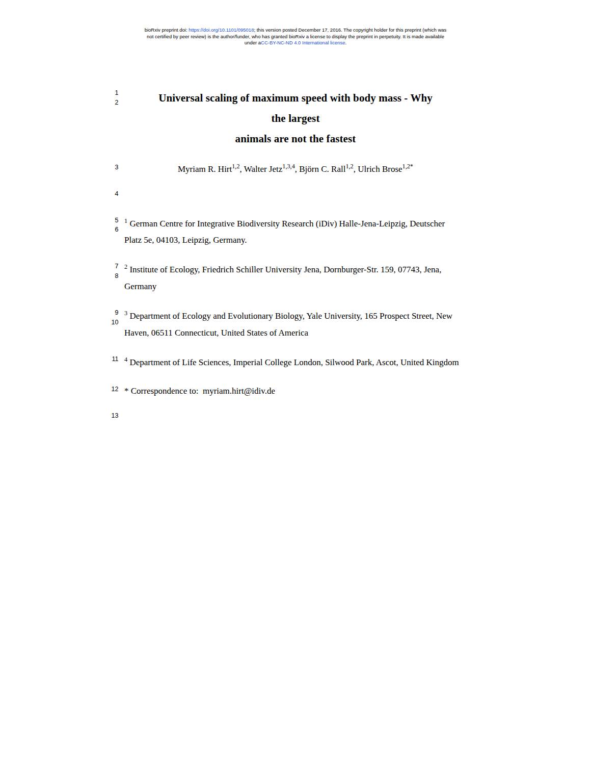bioRxiv preprint doi: https://doi.org/10.1101/095018; this version posted December 17, 2016. The copyright holder for this preprint (which was not certified by peer review) is the author/funder, who has granted bioRxiv a license to display the preprint in perpetuity. It is made available under aCC-BY-NC-ND 4.0 International license.
1 2
Universal scaling of maximum speed with body mass - Why the largest
animals are not the fastest
3
Myriam R. Hirt1,2, Walter Jetz1,3,4, Björn C. Rall1,2, Ulrich Brose1,2*
4
5 6
1 German Centre for Integrative Biodiversity Research (iDiv) Halle-Jena-Leipzig, Deutscher
Platz 5e, 04103, Leipzig, Germany.
7 8
2 Institute of Ecology, Friedrich Schiller University Jena, Dornburger-Str. 159, 07743, Jena,
Germany
9 10
3 Department of Ecology and Evolutionary Biology, Yale University, 165 Prospect Street, New
Haven, 06511 Connecticut, United States of America
11
4 Department of Life Sciences, Imperial College London, Silwood Park, Ascot, United Kingdom
12
* Correspondence to: myriam.hirt@idiv.de
13